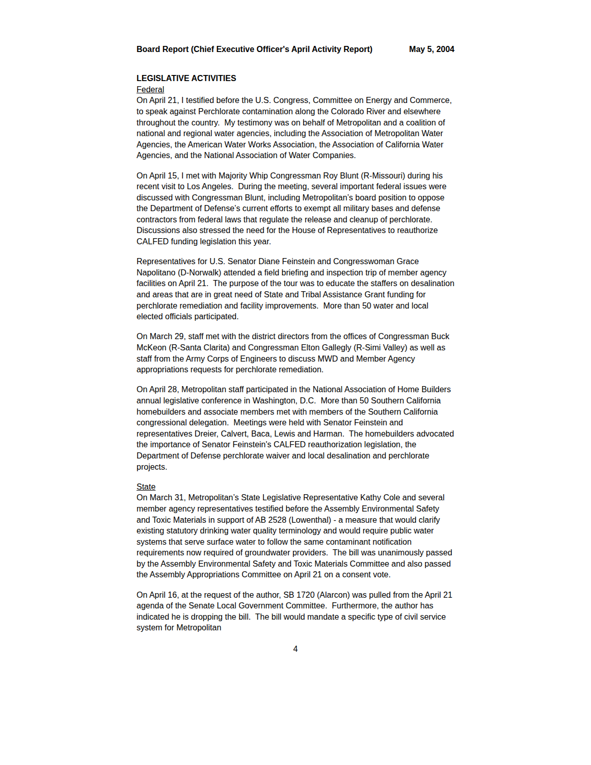Board Report (Chief Executive Officer's April Activity Report)
May 5, 2004
Legislative Activities
Federal
On April 21, I testified before the U.S. Congress, Committee on Energy and Commerce, to speak against Perchlorate contamination along the Colorado River and elsewhere throughout the country. My testimony was on behalf of Metropolitan and a coalition of national and regional water agencies, including the Association of Metropolitan Water Agencies, the American Water Works Association, the Association of California Water Agencies, and the National Association of Water Companies.
On April 15, I met with Majority Whip Congressman Roy Blunt (R-Missouri) during his recent visit to Los Angeles. During the meeting, several important federal issues were discussed with Congressman Blunt, including Metropolitan’s board position to oppose the Department of Defense’s current efforts to exempt all military bases and defense contractors from federal laws that regulate the release and cleanup of perchlorate. Discussions also stressed the need for the House of Representatives to reauthorize CALFED funding legislation this year.
Representatives for U.S. Senator Diane Feinstein and Congresswoman Grace Napolitano (D-Norwalk) attended a field briefing and inspection trip of member agency facilities on April 21. The purpose of the tour was to educate the staffers on desalination and areas that are in great need of State and Tribal Assistance Grant funding for perchlorate remediation and facility improvements. More than 50 water and local elected officials participated.
On March 29, staff met with the district directors from the offices of Congressman Buck McKeon (R-Santa Clarita) and Congressman Elton Gallegly (R-Simi Valley) as well as staff from the Army Corps of Engineers to discuss MWD and Member Agency appropriations requests for perchlorate remediation.
On April 28, Metropolitan staff participated in the National Association of Home Builders annual legislative conference in Washington, D.C. More than 50 Southern California homebuilders and associate members met with members of the Southern California congressional delegation. Meetings were held with Senator Feinstein and representatives Dreier, Calvert, Baca, Lewis and Harman. The homebuilders advocated the importance of Senator Feinstein's CALFED reauthorization legislation, the Department of Defense perchlorate waiver and local desalination and perchlorate projects.
State
On March 31, Metropolitan’s State Legislative Representative Kathy Cole and several member agency representatives testified before the Assembly Environmental Safety and Toxic Materials in support of AB 2528 (Lowenthal) - a measure that would clarify existing statutory drinking water quality terminology and would require public water systems that serve surface water to follow the same contaminant notification requirements now required of groundwater providers. The bill was unanimously passed by the Assembly Environmental Safety and Toxic Materials Committee and also passed the Assembly Appropriations Committee on April 21 on a consent vote.
On April 16, at the request of the author, SB 1720 (Alarcon) was pulled from the April 21 agenda of the Senate Local Government Committee. Furthermore, the author has indicated he is dropping the bill. The bill would mandate a specific type of civil service system for Metropolitan
4